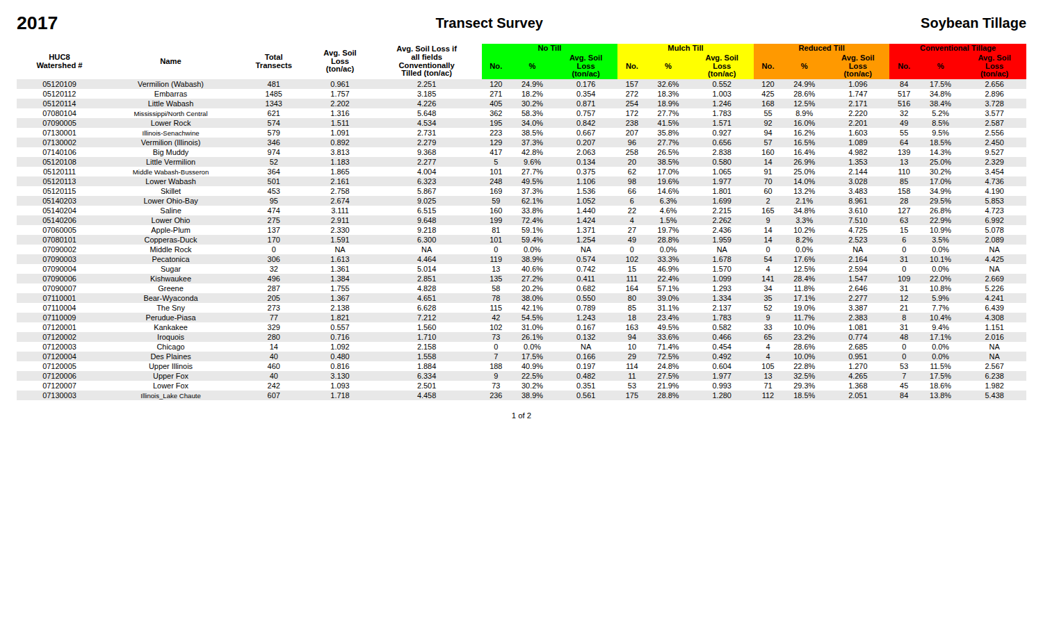2017
Transect Survey
Soybean Tillage
| HUC8 Watershed # | Name | Total Transects | Avg. Soil Loss (ton/ac) | Avg. Soil Loss if all fields Conventionally Tilled (ton/ac) | No Till | Mulch Till | Reduced Till | Conventional Tillage |
| --- | --- | --- | --- | --- | --- | --- | --- | --- |
| No. | % | Avg. Soil Loss (ton/ac) | No. | % | Avg. Soil Loss (ton/ac) | No. | % | Avg. Soil Loss (ton/ac) | No. | % | Avg. Soil Loss (ton/ac) |
| 05120109 | Vermilion (Wabash) | 481 | 0.961 | 2.251 | 120 | 24.9% | 0.176 | 157 | 32.6% | 0.552 | 120 | 24.9% | 1.096 | 84 | 17.5% | 2.656 |
| 05120112 | Embarras | 1485 | 1.757 | 3.185 | 271 | 18.2% | 0.354 | 272 | 18.3% | 1.003 | 425 | 28.6% | 1.747 | 517 | 34.8% | 2.896 |
| 05120114 | Little Wabash | 1343 | 2.202 | 4.226 | 405 | 30.2% | 0.871 | 254 | 18.9% | 1.246 | 168 | 12.5% | 2.171 | 516 | 38.4% | 3.728 |
| 07080104 | Mississippi/North Central | 621 | 1.316 | 5.648 | 362 | 58.3% | 0.757 | 172 | 27.7% | 1.783 | 55 | 8.9% | 2.220 | 32 | 5.2% | 3.577 |
| 07090005 | Lower Rock | 574 | 1.511 | 4.534 | 195 | 34.0% | 0.842 | 238 | 41.5% | 1.571 | 92 | 16.0% | 2.201 | 49 | 8.5% | 2.587 |
| 07130001 | Illinois-Senachwine | 579 | 1.091 | 2.731 | 223 | 38.5% | 0.667 | 207 | 35.8% | 0.927 | 94 | 16.2% | 1.603 | 55 | 9.5% | 2.556 |
| 07130002 | Vermilion (Illinois) | 346 | 0.892 | 2.279 | 129 | 37.3% | 0.207 | 96 | 27.7% | 0.656 | 57 | 16.5% | 1.089 | 64 | 18.5% | 2.450 |
| 07140106 | Big Muddy | 974 | 3.813 | 9.368 | 417 | 42.8% | 2.063 | 258 | 26.5% | 2.838 | 160 | 16.4% | 4.982 | 139 | 14.3% | 9.527 |
| 05120108 | Little Vermilion | 52 | 1.183 | 2.277 | 5 | 9.6% | 0.134 | 20 | 38.5% | 0.580 | 14 | 26.9% | 1.353 | 13 | 25.0% | 2.329 |
| 05120111 | Middle Wabash-Busseron | 364 | 1.865 | 4.004 | 101 | 27.7% | 0.375 | 62 | 17.0% | 1.065 | 91 | 25.0% | 2.144 | 110 | 30.2% | 3.454 |
| 05120113 | Lower Wabash | 501 | 2.161 | 6.323 | 248 | 49.5% | 1.106 | 98 | 19.6% | 1.977 | 70 | 14.0% | 3.028 | 85 | 17.0% | 4.736 |
| 05120115 | Skillet | 453 | 2.758 | 5.867 | 169 | 37.3% | 1.536 | 66 | 14.6% | 1.801 | 60 | 13.2% | 3.483 | 158 | 34.9% | 4.190 |
| 05140203 | Lower Ohio-Bay | 95 | 2.674 | 9.025 | 59 | 62.1% | 1.052 | 6 | 6.3% | 1.699 | 2 | 2.1% | 8.961 | 28 | 29.5% | 5.853 |
| 05140204 | Saline | 474 | 3.111 | 6.515 | 160 | 33.8% | 1.440 | 22 | 4.6% | 2.215 | 165 | 34.8% | 3.610 | 127 | 26.8% | 4.723 |
| 05140206 | Lower Ohio | 275 | 2.911 | 9.648 | 199 | 72.4% | 1.424 | 4 | 1.5% | 2.262 | 9 | 3.3% | 7.510 | 63 | 22.9% | 6.992 |
| 07060005 | Apple-Plum | 137 | 2.330 | 9.218 | 81 | 59.1% | 1.371 | 27 | 19.7% | 2.436 | 14 | 10.2% | 4.725 | 15 | 10.9% | 5.078 |
| 07080101 | Copperas-Duck | 170 | 1.591 | 6.300 | 101 | 59.4% | 1.254 | 49 | 28.8% | 1.959 | 14 | 8.2% | 2.523 | 6 | 3.5% | 2.089 |
| 07090002 | Middle Rock | 0 | NA | NA | 0 | 0.0% | NA | 0 | 0.0% | NA | 0 | 0.0% | NA | 0 | 0.0% | NA |
| 07090003 | Pecatonica | 306 | 1.613 | 4.464 | 119 | 38.9% | 0.574 | 102 | 33.3% | 1.678 | 54 | 17.6% | 2.164 | 31 | 10.1% | 4.425 |
| 07090004 | Sugar | 32 | 1.361 | 5.014 | 13 | 40.6% | 0.742 | 15 | 46.9% | 1.570 | 4 | 12.5% | 2.594 | 0 | 0.0% | NA |
| 07090006 | Kishwaukee | 496 | 1.384 | 2.851 | 135 | 27.2% | 0.411 | 111 | 22.4% | 1.099 | 141 | 28.4% | 1.547 | 109 | 22.0% | 2.669 |
| 07090007 | Greene | 287 | 1.755 | 4.828 | 58 | 20.2% | 0.682 | 164 | 57.1% | 1.293 | 34 | 11.8% | 2.646 | 31 | 10.8% | 5.226 |
| 07110001 | Bear-Wyaconda | 205 | 1.367 | 4.651 | 78 | 38.0% | 0.550 | 80 | 39.0% | 1.334 | 35 | 17.1% | 2.277 | 12 | 5.9% | 4.241 |
| 07110004 | The Sny | 273 | 2.138 | 6.628 | 115 | 42.1% | 0.789 | 85 | 31.1% | 2.137 | 52 | 19.0% | 3.387 | 21 | 7.7% | 6.439 |
| 07110009 | Perudue-Piasa | 77 | 1.821 | 7.212 | 42 | 54.5% | 1.243 | 18 | 23.4% | 1.783 | 9 | 11.7% | 2.383 | 8 | 10.4% | 4.308 |
| 07120001 | Kankakee | 329 | 0.557 | 1.560 | 102 | 31.0% | 0.167 | 163 | 49.5% | 0.582 | 33 | 10.0% | 1.081 | 31 | 9.4% | 1.151 |
| 07120002 | Iroquois | 280 | 0.716 | 1.710 | 73 | 26.1% | 0.132 | 94 | 33.6% | 0.466 | 65 | 23.2% | 0.774 | 48 | 17.1% | 2.016 |
| 07120003 | Chicago | 14 | 1.092 | 2.158 | 0 | 0.0% | NA | 10 | 71.4% | 0.454 | 4 | 28.6% | 2.685 | 0 | 0.0% | NA |
| 07120004 | Des Plaines | 40 | 0.480 | 1.558 | 7 | 17.5% | 0.166 | 29 | 72.5% | 0.492 | 4 | 10.0% | 0.951 | 0 | 0.0% | NA |
| 07120005 | Upper Illinois | 460 | 0.816 | 1.884 | 188 | 40.9% | 0.197 | 114 | 24.8% | 0.604 | 105 | 22.8% | 1.270 | 53 | 11.5% | 2.567 |
| 07120006 | Upper Fox | 40 | 3.130 | 6.334 | 9 | 22.5% | 0.482 | 11 | 27.5% | 1.977 | 13 | 32.5% | 4.265 | 7 | 17.5% | 6.238 |
| 07120007 | Lower Fox | 242 | 1.093 | 2.501 | 73 | 30.2% | 0.351 | 53 | 21.9% | 0.993 | 71 | 29.3% | 1.368 | 45 | 18.6% | 1.982 |
| 07130003 | Illinois_Lake Chaute | 607 | 1.718 | 4.458 | 236 | 38.9% | 0.561 | 175 | 28.8% | 1.280 | 112 | 18.5% | 2.051 | 84 | 13.8% | 5.438 |
1 of 2